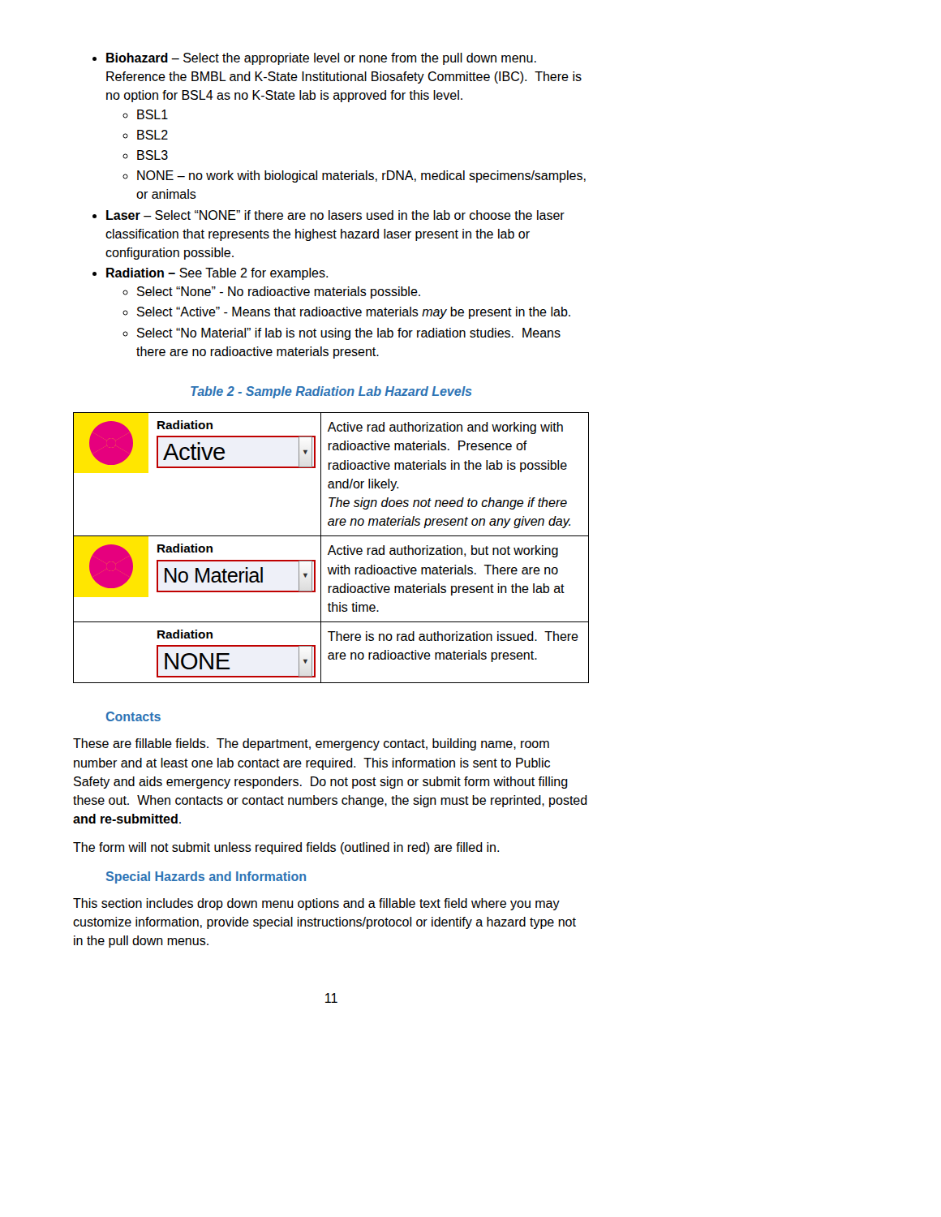Biohazard – Select the appropriate level or none from the pull down menu. Reference the BMBL and K-State Institutional Biosafety Committee (IBC). There is no option for BSL4 as no K-State lab is approved for this level.
BSL1
BSL2
BSL3
NONE – no work with biological materials, rDNA, medical specimens/samples, or animals
Laser – Select “NONE” if there are no lasers used in the lab or choose the laser classification that represents the highest hazard laser present in the lab or configuration possible.
Radiation – See Table 2 for examples.
Select “None” - No radioactive materials possible.
Select “Active” - Means that radioactive materials may be present in the lab.
Select “No Material” if lab is not using the lab for radiation studies. Means there are no radioactive materials present.
Table 2 - Sample Radiation Lab Hazard Levels
| Radiation Active ▼ | Active rad authorization and working with radioactive materials. Presence of radioactive materials in the lab is possible and/or likely. The sign does not need to change if there are no materials present on any given day. |
| Radiation No Material ▼ | Active rad authorization, but not working with radioactive materials. There are no radioactive materials present in the lab at this time. |
| Radiation NONE ▼ | There is no rad authorization issued. There are no radioactive materials present. |
Contacts
These are fillable fields. The department, emergency contact, building name, room number and at least one lab contact are required. This information is sent to Public Safety and aids emergency responders. Do not post sign or submit form without filling these out. When contacts or contact numbers change, the sign must be reprinted, posted and re-submitted.
The form will not submit unless required fields (outlined in red) are filled in.
Special Hazards and Information
This section includes drop down menu options and a fillable text field where you may customize information, provide special instructions/protocol or identify a hazard type not in the pull down menus.
11